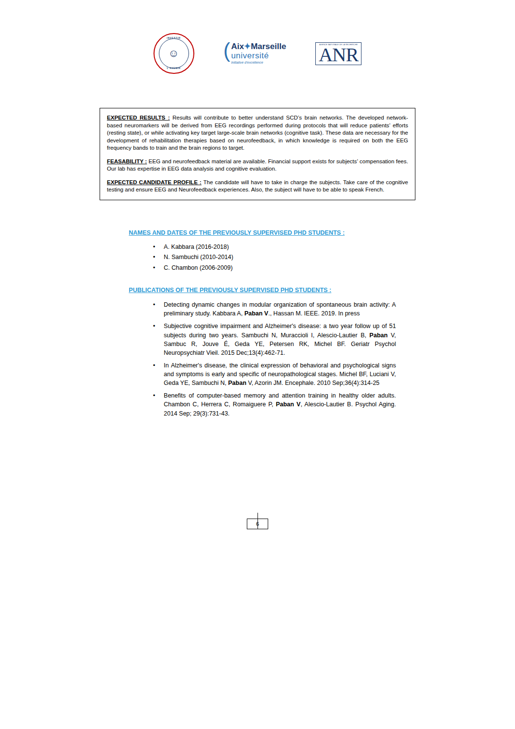INVESTIR
☺
L'AVENIR
( Aix✦Marseille université Initiative d'excellence
AGENCE NATIONALE DE LA RECHERCHE
ANR
EXPECTED RESULTS : Results will contribute to better understand SCD’s brain networks. The developed network-based neuromarkers will be derived from EEG recordings performed during protocols that will reduce patients’ efforts (resting state), or while activating key target large-scale brain networks (cognitive task). These data are necessary for the development of rehabilitation therapies based on neurofeedback, in which knowledge is required on both the EEG frequency bands to train and the brain regions to target.
FEASABILITY : EEG and neurofeedback material are available. Financial support exists for subjects’ compensation fees. Our lab has expertise in EEG data analysis and cognitive evaluation.
EXPECTED CANDIDATE PROFILE : The candidate will have to take in charge the subjects. Take care of the cognitive testing and ensure EEG and Neurofeedback experiences. Also, the subject will have to be able to speak French.
NAMES AND DATES OF THE PREVIOUSLY SUPERVISED PHD STUDENTS :
A. Kabbara (2016-2018)
N. Sambuchi (2010-2014)
C. Chambon (2006-2009)
PUBLICATIONS OF THE PREVIOUSLY SUPERVISED PHD STUDENTS :
Detecting dynamic changes in modular organization of spontaneous brain activity: A preliminary study. Kabbara A, Paban V., Hassan M. IEEE. 2019. In press
Subjective cognitive impairment and Alzheimer's disease: a two year follow up of 51 subjects during two years. Sambuchi N, Muraccioli I, Alescio-Lautier B, Paban V, Sambuc R, Jouve É, Geda YE, Petersen RK, Michel BF. Geriatr Psychol Neuropsychiatr Vieil. 2015 Dec;13(4):462-71.
In Alzheimer's disease, the clinical expression of behavioral and psychological signs and symptoms is early and specific of neuropathological stages. Michel BF, Luciani V, Geda YE, Sambuchi N, Paban V, Azorin JM. Encephale. 2010 Sep;36(4):314-25
Benefits of computer-based memory and attention training in healthy older adults. Chambon C, Herrera C, Romaiguere P, Paban V, Alescio-Lautier B. Psychol Aging. 2014 Sep; 29(3):731-43.
6